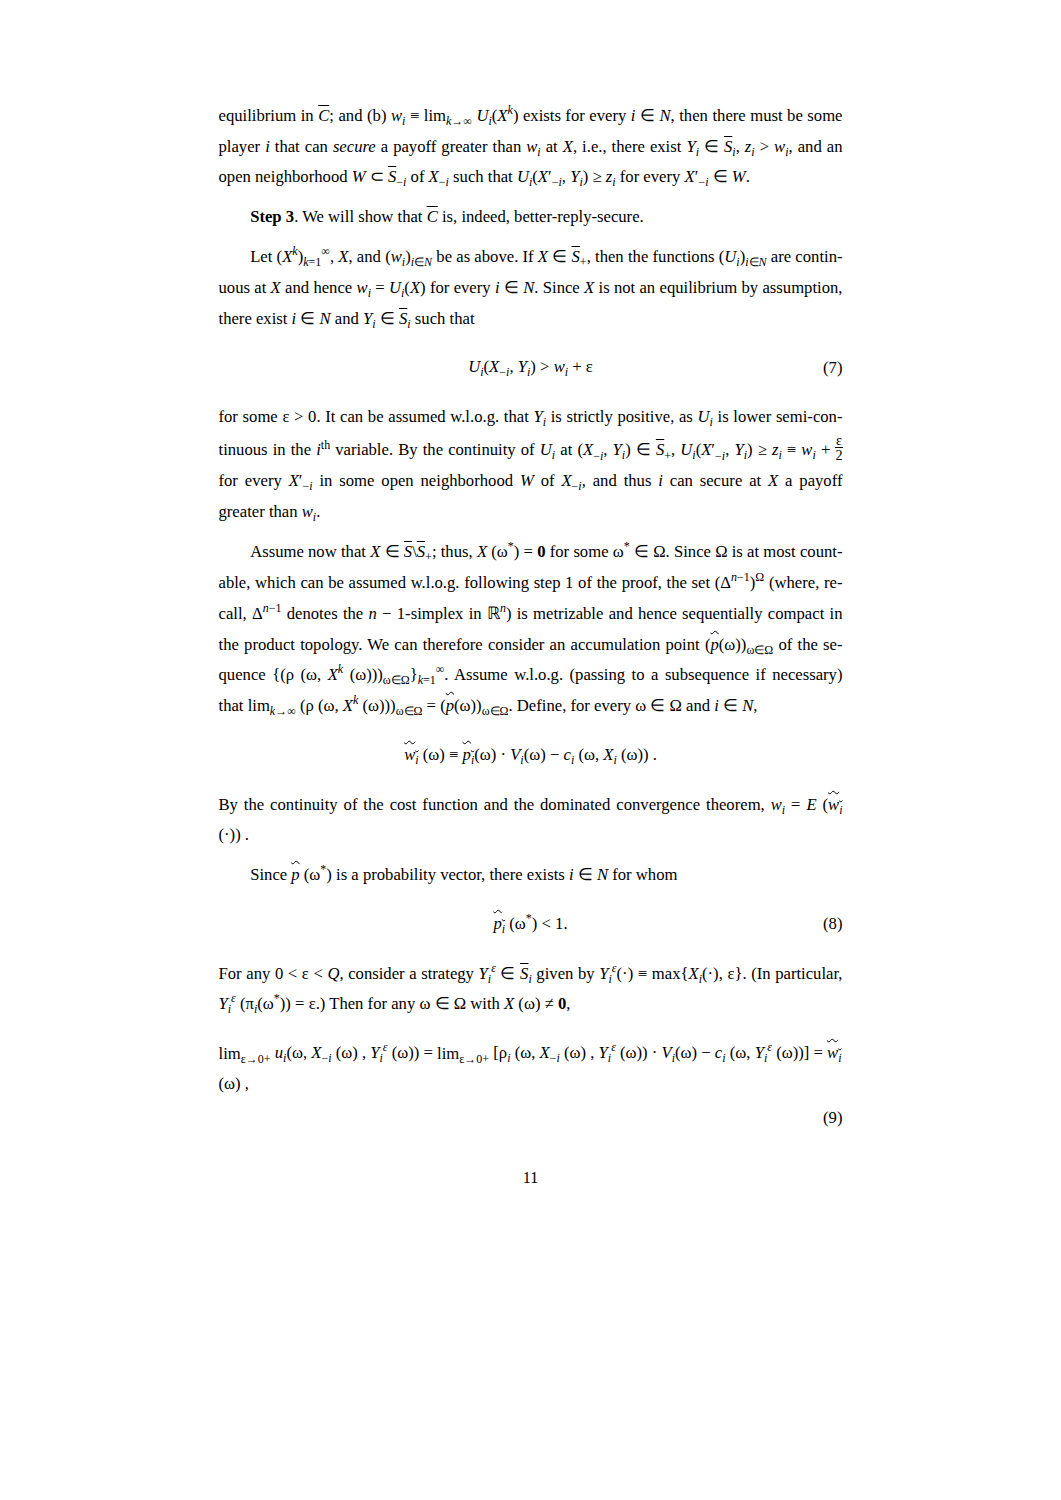equilibrium in C; and (b) wi ≡ limk→∞ Ui(Xk) exists for every i ∈ N, then there must be some player i that can secure a payoff greater than wi at X, i.e., there exist Yi ∈ Si, zi > wi, and an open neighborhood W ⊂ S−i of X−i such that Ui(X′−i, Yi) ≥ zi for every X′−i ∈ W.
Step 3. We will show that C is, indeed, better-reply-secure.
Let (Xk)k=1∞, X, and (wi)i∈N be as above. If X ∈ S+, then the functions (Ui)i∈N are continuous at X and hence wi = Ui(X) for every i ∈ N. Since X is not an equilibrium by assumption, there exist i ∈ N and Yi ∈ Si such that
Ui(X−i, Yi) > wi + ε (7)
for some ε > 0. It can be assumed w.l.o.g. that Yi is strictly positive, as Ui is lower semi-continuous in the ith variable. By the continuity of Ui at (X−i, Yi) ∈ S+, Ui(X′−i, Yi) ≥ zi ≡ wi + ε 2 for every X′−i in some open neighborhood W of X−i, and thus i can secure at X a payoff greater than wi.
Assume now that X ∈ S\S+; thus, X (ω*) = 0 for some ω* ∈ Ω. Since Ω is at most countable, which can be assumed w.l.o.g. following step 1 of the proof, the set (Δn−1)Ω (where, recall, Δn−1 denotes the n − 1-simplex in ℝn) is metrizable and hence sequentially compact in the product topology. We can therefore consider an accumulation point (p(ω))ω∈Ω of the sequence {(ρ (ω, Xk (ω)))ω∈Ω}k=1∞. Assume w.l.o.g. (passing to a subsequence if necessary) that limk→∞ (ρ (ω, Xk (ω)))ω∈Ω = (p(ω))ω∈Ω. Define, for every ω ∈ Ω and i ∈ N,
wi (ω) ≡ pi(ω) · Vi(ω) − ci (ω, Xi (ω)) .
By the continuity of the cost function and the dominated convergence theorem, wi = E (wi (·)) .
Since p (ω*) is a probability vector, there exists i ∈ N for whom
pi (ω*) < 1. (8)
For any 0 < ε < Q, consider a strategy Yiε ∈ Si given by Yiε(·) ≡ max{Xi(·), ε}. (In particular, Yiε (πi(ω*)) = ε.) Then for any ω ∈ Ω with X (ω) ≠ 0,
limε→0+ ui(ω, X−i (ω) , Yiε (ω)) = limε→0+ [ρi (ω, X−i (ω) , Yiε (ω)) · Vi(ω) − ci (ω, Yiε (ω))] = wi (ω) , (9)
11